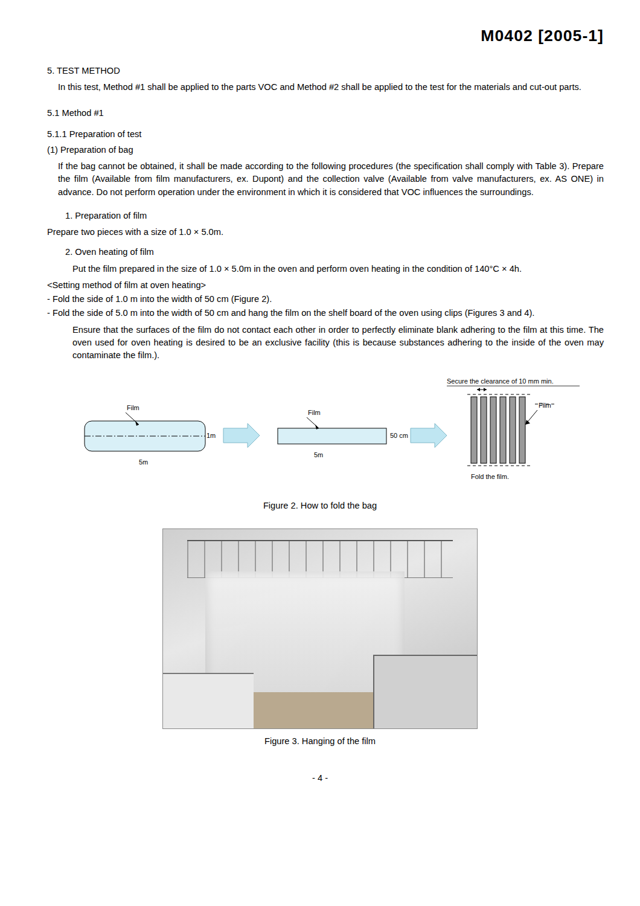M0402 [2005-1]
5. TEST METHOD
In this test, Method #1 shall be applied to the parts VOC and Method #2 shall be applied to the test for the materials and cut-out parts.
5.1 Method #1
5.1.1 Preparation of test
(1) Preparation of bag
If the bag cannot be obtained, it shall be made according to the following procedures (the specification shall comply with Table 3). Prepare the film (Available from film manufacturers, ex. Dupont) and the collection valve (Available from valve manufacturers, ex. AS ONE) in advance. Do not perform operation under the environment in which it is considered that VOC influences the surroundings.
1. Preparation of film
Prepare two pieces with a size of 1.0 × 5.0m.
2. Oven heating of film
Put the film prepared in the size of 1.0 × 5.0m in the oven and perform oven heating in the condition of 140°C × 4h.
<Setting method of film at oven heating>
- Fold the side of 1.0 m into the width of 50 cm (Figure 2).
- Fold the side of 5.0 m into the width of 50 cm and hang the film on the shelf board of the oven using clips (Figures 3 and 4).
Ensure that the surfaces of the film do not contact each other in order to perfectly eliminate blank adhering to the film at this time. The oven used for oven heating is desired to be an exclusive facility (this is because substances adhering to the inside of the oven may contaminate the film.).
Film 1m 5m Film 50 cm 5m Secure the clearance of 10 mm min. Film Fold the film.
Figure 2. How to fold the bag
Figure 3. Hanging of the film
- 4 -